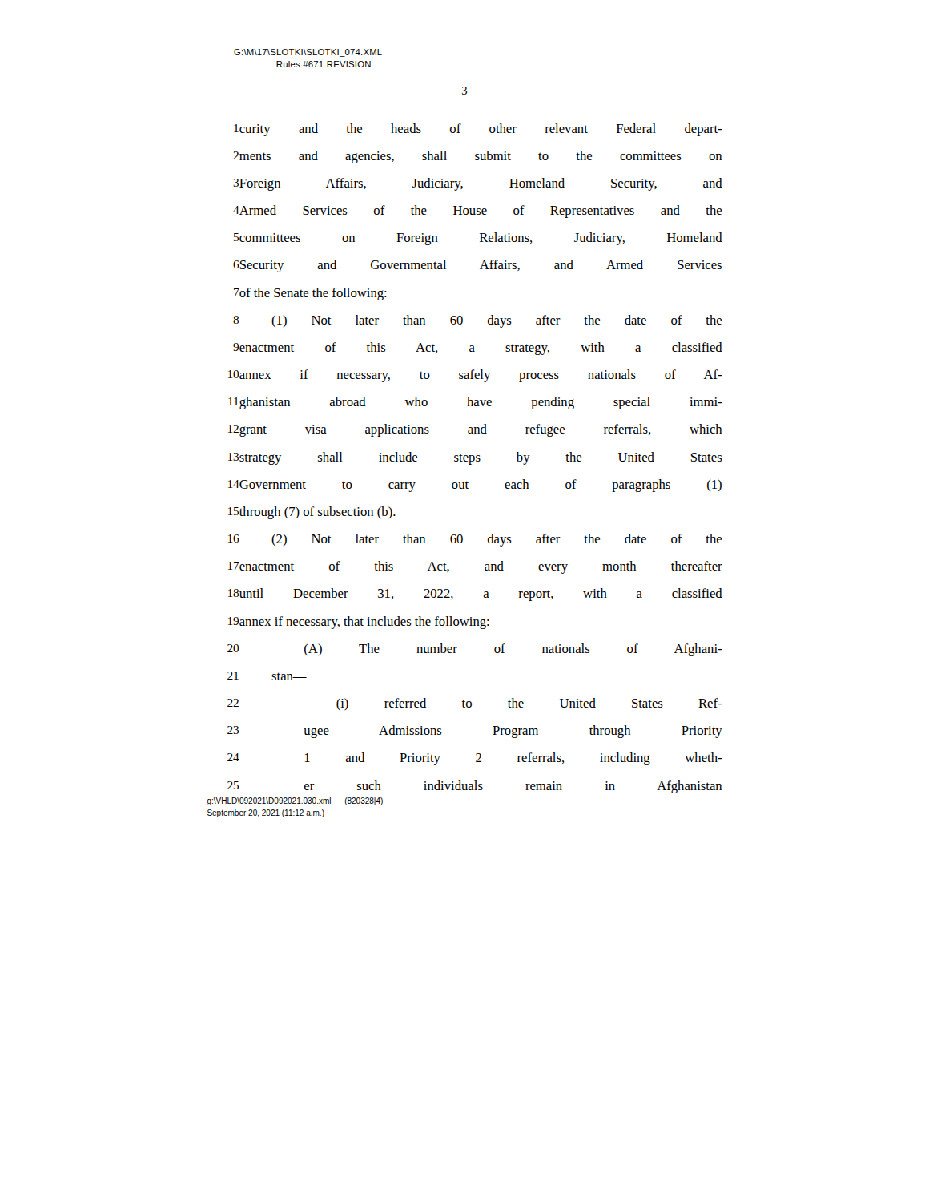G:\M\17\SLOTKI\SLOTKI_074.XML
Rules #671 REVISION
3
| 1 | curity and the heads of other relevant Federal depart- |
| 2 | ments and agencies, shall submit to the committees on |
| 3 | Foreign Affairs, Judiciary, Homeland Security, and |
| 4 | Armed Services of the House of Representatives and the |
| 5 | committees on Foreign Relations, Judiciary, Homeland |
| 6 | Security and Governmental Affairs, and Armed Services |
| 7 | of the Senate the following: |
| 8 | (1) Not later than 60 days after the date of the |
| 9 | enactment of this Act, a strategy, with a classified |
| 10 | annex if necessary, to safely process nationals of Af- |
| 11 | ghanistan abroad who have pending special immi- |
| 12 | grant visa applications and refugee referrals, which |
| 13 | strategy shall include steps by the United States |
| 14 | Government to carry out each of paragraphs (1) |
| 15 | through (7) of subsection (b). |
| 16 | (2) Not later than 60 days after the date of the |
| 17 | enactment of this Act, and every month thereafter |
| 18 | until December 31, 2022, a report, with a classified |
| 19 | annex if necessary, that includes the following: |
| 20 | (A) The number of nationals of Afghani- |
| 21 | stan— |
| 22 | (i) referred to the United States Ref- |
| 23 | ugee Admissions Program through Priority |
| 24 | 1 and Priority 2 referrals, including wheth- |
| 25 | er such individuals remain in Afghanistan |
g:\VHLD\092021\D092021.030.xml (820328|4)
September 20, 2021 (11:12 a.m.)